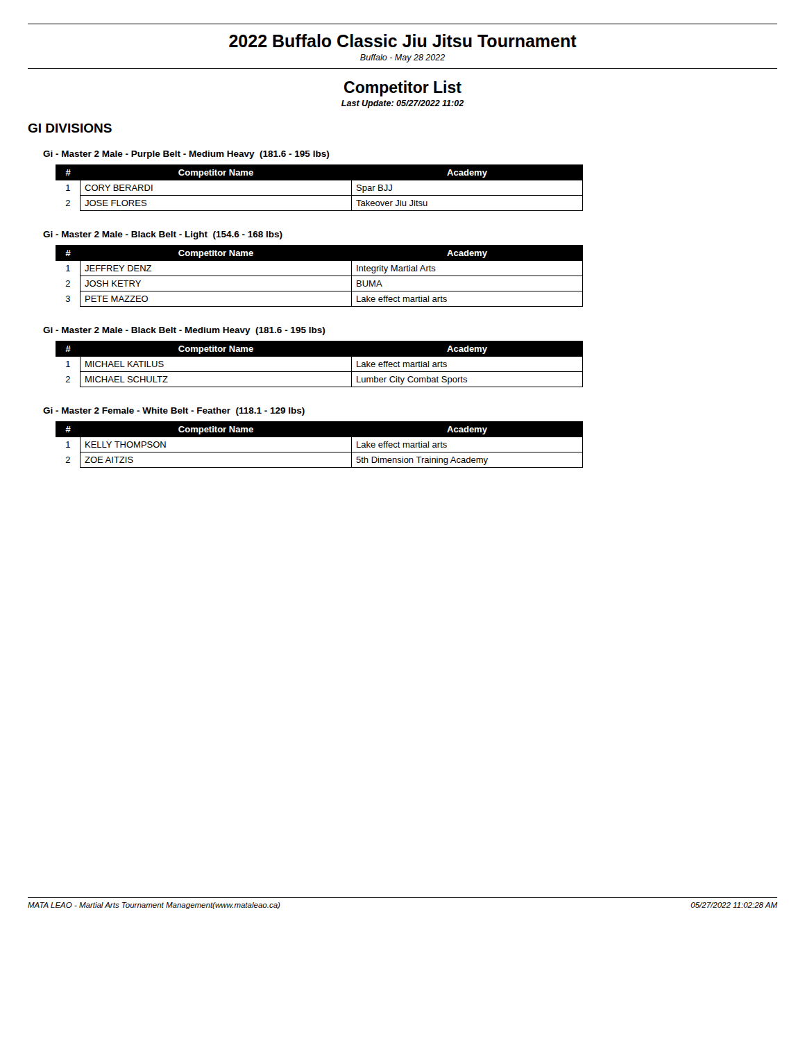2022 Buffalo Classic Jiu Jitsu Tournament
Buffalo - May 28 2022
Competitor List
Last Update: 05/27/2022 11:02
GI DIVISIONS
Gi - Master 2 Male - Purple Belt - Medium Heavy (181.6 - 195 lbs)
| # | Competitor Name | Academy |
| --- | --- | --- |
| 1 | CORY BERARDI | Spar BJJ |
| 2 | JOSE FLORES | Takeover Jiu Jitsu |
Gi - Master 2 Male - Black Belt - Light (154.6 - 168 lbs)
| # | Competitor Name | Academy |
| --- | --- | --- |
| 1 | JEFFREY DENZ | Integrity Martial Arts |
| 2 | JOSH KETRY | BUMA |
| 3 | PETE MAZZEO | Lake effect martial arts |
Gi - Master 2 Male - Black Belt - Medium Heavy (181.6 - 195 lbs)
| # | Competitor Name | Academy |
| --- | --- | --- |
| 1 | MICHAEL KATILUS | Lake effect martial arts |
| 2 | MICHAEL SCHULTZ | Lumber City Combat Sports |
Gi - Master 2 Female - White Belt - Feather (118.1 - 129 lbs)
| # | Competitor Name | Academy |
| --- | --- | --- |
| 1 | KELLY THOMPSON | Lake effect martial arts |
| 2 | ZOE AITZIS | 5th Dimension Training Academy |
MATA LEAO - Martial Arts Tournament Management(www.mataleao.ca) 05/27/2022 11:02:28 AM